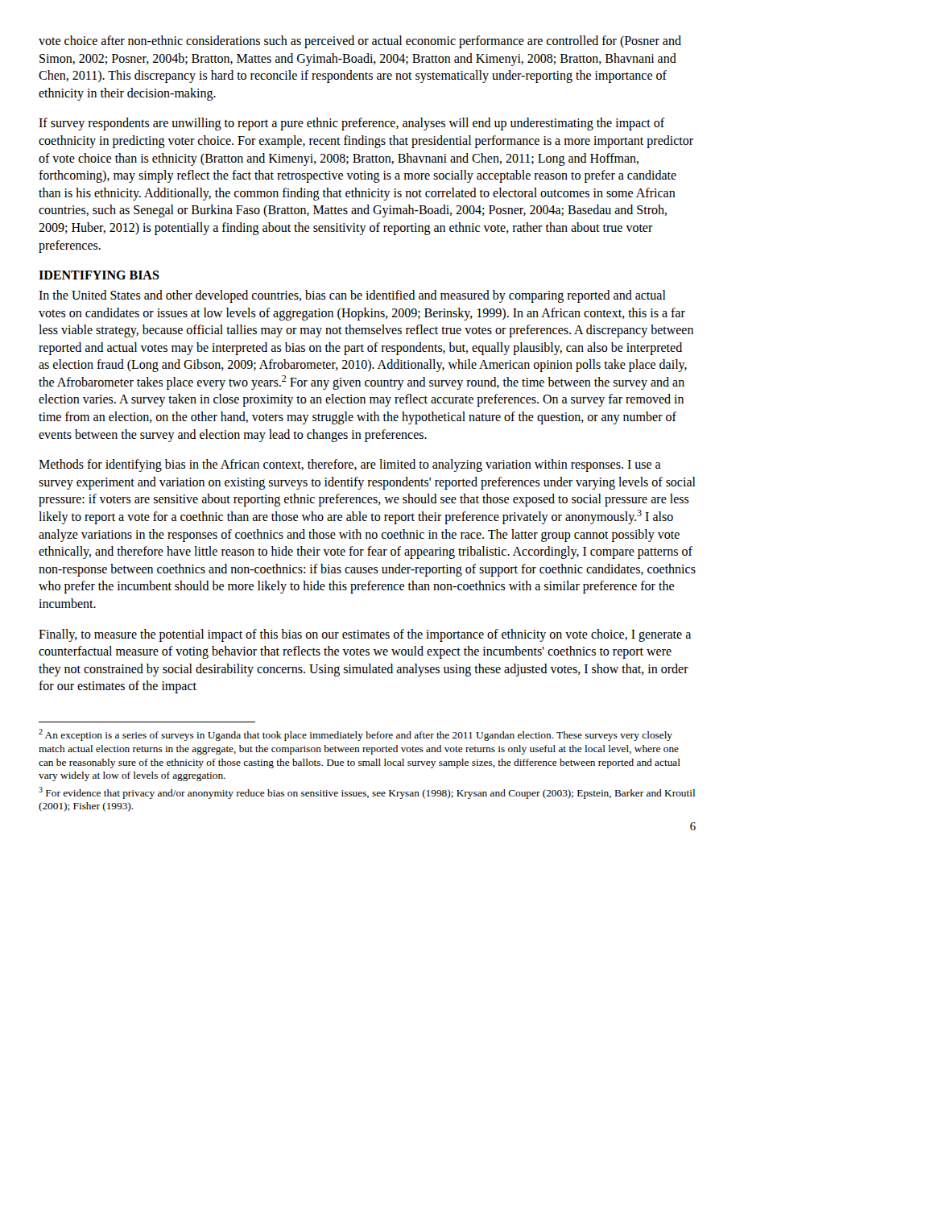vote choice after non-ethnic considerations such as perceived or actual economic performance are controlled for (Posner and Simon, 2002; Posner, 2004b; Bratton, Mattes and Gyimah-Boadi, 2004; Bratton and Kimenyi, 2008; Bratton, Bhavnani and Chen, 2011). This discrepancy is hard to reconcile if respondents are not systematically under-reporting the importance of ethnicity in their decision-making.
If survey respondents are unwilling to report a pure ethnic preference, analyses will end up underestimating the impact of coethnicity in predicting voter choice. For example, recent findings that presidential performance is a more important predictor of vote choice than is ethnicity (Bratton and Kimenyi, 2008; Bratton, Bhavnani and Chen, 2011; Long and Hoffman, forthcoming), may simply reflect the fact that retrospective voting is a more socially acceptable reason to prefer a candidate than is his ethnicity. Additionally, the common finding that ethnicity is not correlated to electoral outcomes in some African countries, such as Senegal or Burkina Faso (Bratton, Mattes and Gyimah-Boadi, 2004; Posner, 2004a; Basedau and Stroh, 2009; Huber, 2012) is potentially a finding about the sensitivity of reporting an ethnic vote, rather than about true voter preferences.
Identifying Bias
In the United States and other developed countries, bias can be identified and measured by comparing reported and actual votes on candidates or issues at low levels of aggregation (Hopkins, 2009; Berinsky, 1999). In an African context, this is a far less viable strategy, because official tallies may or may not themselves reflect true votes or preferences. A discrepancy between reported and actual votes may be interpreted as bias on the part of respondents, but, equally plausibly, can also be interpreted as election fraud (Long and Gibson, 2009; Afrobarometer, 2010). Additionally, while American opinion polls take place daily, the Afrobarometer takes place every two years.2 For any given country and survey round, the time between the survey and an election varies. A survey taken in close proximity to an election may reflect accurate preferences. On a survey far removed in time from an election, on the other hand, voters may struggle with the hypothetical nature of the question, or any number of events between the survey and election may lead to changes in preferences.
Methods for identifying bias in the African context, therefore, are limited to analyzing variation within responses. I use a survey experiment and variation on existing surveys to identify respondents' reported preferences under varying levels of social pressure: if voters are sensitive about reporting ethnic preferences, we should see that those exposed to social pressure are less likely to report a vote for a coethnic than are those who are able to report their preference privately or anonymously.3 I also analyze variations in the responses of coethnics and those with no coethnic in the race. The latter group cannot possibly vote ethnically, and therefore have little reason to hide their vote for fear of appearing tribalistic. Accordingly, I compare patterns of non-response between coethnics and non-coethnics: if bias causes under-reporting of support for coethnic candidates, coethnics who prefer the incumbent should be more likely to hide this preference than non-coethnics with a similar preference for the incumbent.
Finally, to measure the potential impact of this bias on our estimates of the importance of ethnicity on vote choice, I generate a counterfactual measure of voting behavior that reflects the votes we would expect the incumbents' coethnics to report were they not constrained by social desirability concerns. Using simulated analyses using these adjusted votes, I show that, in order for our estimates of the impact
2 An exception is a series of surveys in Uganda that took place immediately before and after the 2011 Ugandan election. These surveys very closely match actual election returns in the aggregate, but the comparison between reported votes and vote returns is only useful at the local level, where one can be reasonably sure of the ethnicity of those casting the ballots. Due to small local survey sample sizes, the difference between reported and actual vary widely at low of levels of aggregation.
3 For evidence that privacy and/or anonymity reduce bias on sensitive issues, see Krysan (1998); Krysan and Couper (2003); Epstein, Barker and Kroutil (2001); Fisher (1993).
6